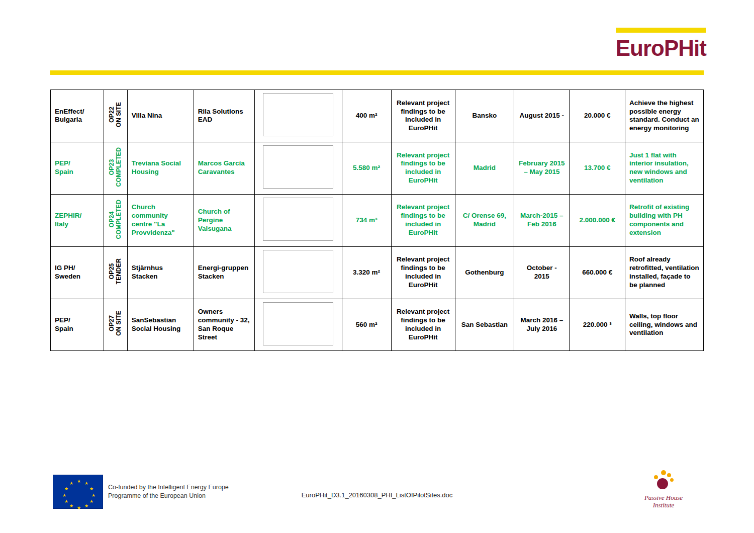Euro PHit
| EnEffect/ Bulgaria | OP22 ON SITE | Villa Nina | Rila Solutions EAD | | 400 m² | Relevant project findings to be included in EuroPHit | Bansko | August 2015 - | 20.000 € | Achieve the highest possible energy standard. Conduct an energy monitoring |
| PEP/ Spain | OP23 COMPLETED | Treviana Social Housing | Marcos García Caravantes | | 5.580 m² | Relevant project findings to be included in EuroPHit | Madrid | February 2015 – May 2015 | 13.700 € | Just 1 flat with interior insulation, new windows and ventilation |
| ZEPHIR/ Italy | OP24 COMPLETED | Church community centre "La Provvidenza" | Church of Pergine Valsugana | | 734 m³ | Relevant project findings to be included in EuroPHit | C/ Orense 69, Madrid | March-2015 – Feb 2016 | 2.000.000 € | Retrofit of existing building with PH components and extension |
| IG PH/ Sweden | OP25 TENDER | Stjärnhus Stacken | Energi-gruppen Stacken | | 3.320 m² | Relevant project findings to be included in EuroPHit | Gothenburg | October - 2015 | 660.000 € | Roof already retrofitted, ventilation installed, façade to be planned |
| PEP/ Spain | OP27 ON SITE | SanSebastian Social Housing | Owners community - 32, San Roque Street | | 560 m² | Relevant project findings to be included in EuroPHit | San Sebastian | March 2016 – July 2016 | 220.000 ³ | Walls, top floor ceiling, windows and ventilation |
★ ★ ★ ★ ★ ★ ★ ★ ★ ★ ★ ★
Co-funded by the Intelligent Energy Europe
Programme of the European Union
EuroPHit_D3.1_20160308_PHI_ListOfPilotSites.doc
Passive House
Institute